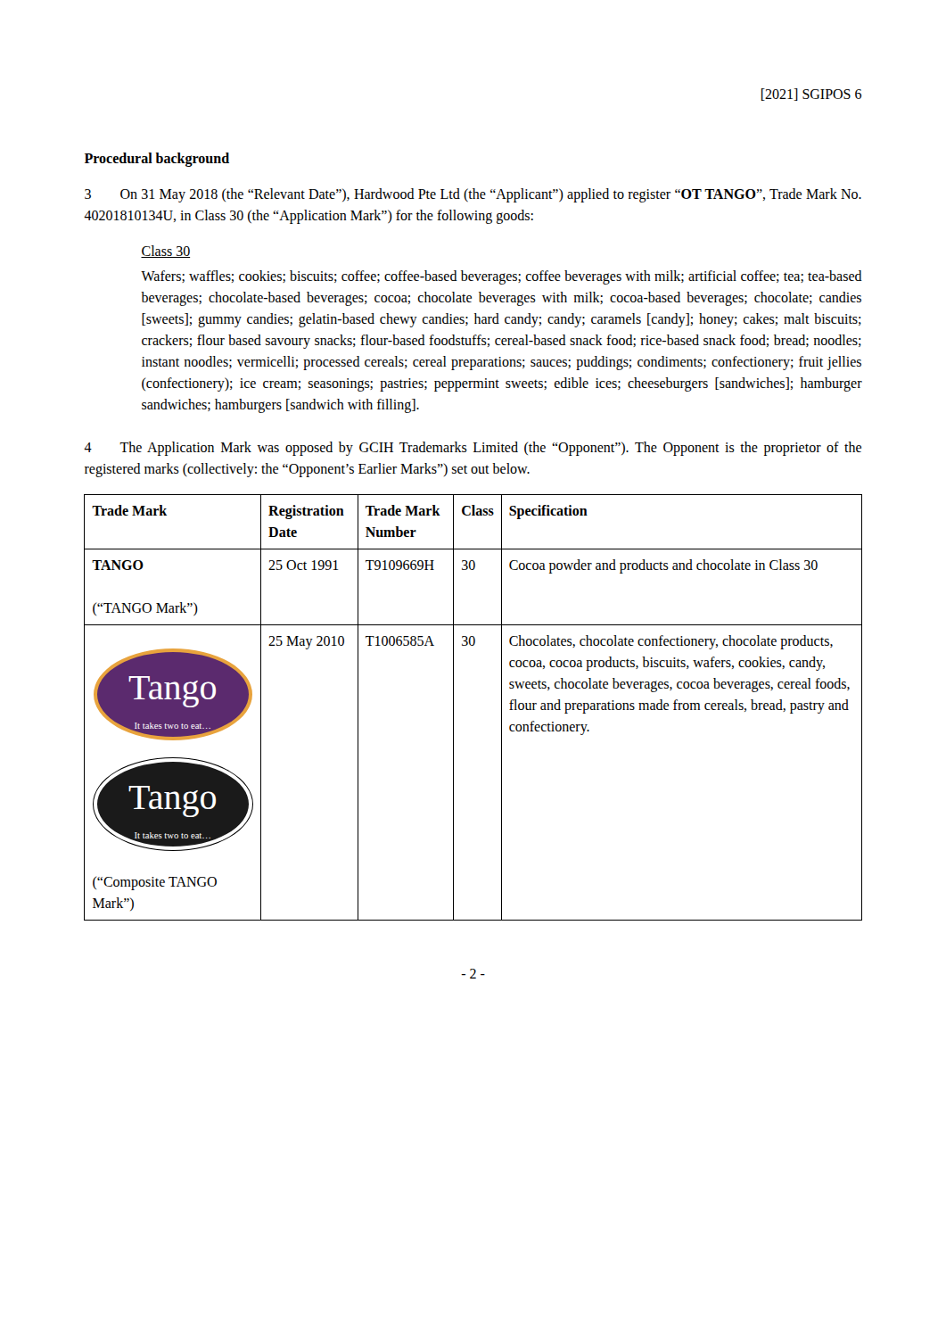[2021] SGIPOS 6
Procedural background
3 On 31 May 2018 (the “Relevant Date”), Hardwood Pte Ltd (the “Applicant”) applied to register “OT TANGO”, Trade Mark No. 40201810134U, in Class 30 (the “Application Mark”) for the following goods:
Class 30
Wafers; waffles; cookies; biscuits; coffee; coffee-based beverages; coffee beverages with milk; artificial coffee; tea; tea-based beverages; chocolate-based beverages; cocoa; chocolate beverages with milk; cocoa-based beverages; chocolate; candies [sweets]; gummy candies; gelatin-based chewy candies; hard candy; candy; caramels [candy]; honey; cakes; malt biscuits; crackers; flour based savoury snacks; flour-based foodstuffs; cereal-based snack food; rice-based snack food; bread; noodles; instant noodles; vermicelli; processed cereals; cereal preparations; sauces; puddings; condiments; confectionery; fruit jellies (confectionery); ice cream; seasonings; pastries; peppermint sweets; edible ices; cheeseburgers [sandwiches]; hamburger sandwiches; hamburgers [sandwich with filling].
4 The Application Mark was opposed by GCIH Trademarks Limited (the “Opponent”). The Opponent is the proprietor of the registered marks (collectively: the “Opponent’s Earlier Marks”) set out below.
| Trade Mark | Registration Date | Trade Mark Number | Class | Specification |
| --- | --- | --- | --- | --- |
| TANGO (“TANGO Mark”) | 25 Oct 1991 | T9109669H | 30 | Cocoa powder and products and chocolate in Class 30 |
| Tango It takes two to eat… Tango It takes two to eat… (“Composite TANGO Mark”) | 25 May 2010 | T1006585A | 30 | Chocolates, chocolate confectionery, chocolate products, cocoa, cocoa products, biscuits, wafers, cookies, candy, sweets, chocolate beverages, cocoa beverages, cereal foods, flour and preparations made from cereals, bread, pastry and confectionery. |
- 2 -